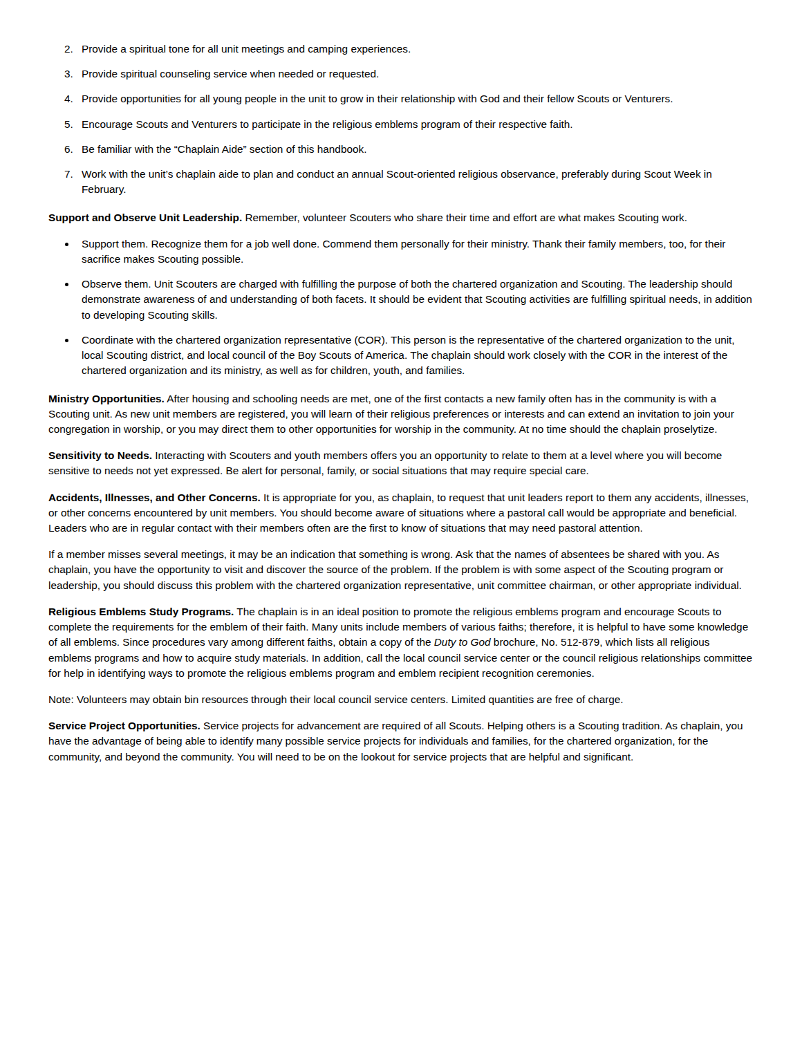Provide a spiritual tone for all unit meetings and camping experiences.
Provide spiritual counseling service when needed or requested.
Provide opportunities for all young people in the unit to grow in their relationship with God and their fellow Scouts or Venturers.
Encourage Scouts and Venturers to participate in the religious emblems program of their respective faith.
Be familiar with the “Chaplain Aide” section of this handbook.
Work with the unit’s chaplain aide to plan and conduct an annual Scout-oriented religious observance, preferably during Scout Week in February.
Support and Observe Unit Leadership. Remember, volunteer Scouters who share their time and effort are what makes Scouting work.
Support them. Recognize them for a job well done. Commend them personally for their ministry. Thank their family members, too, for their sacrifice makes Scouting possible.
Observe them. Unit Scouters are charged with fulfilling the purpose of both the chartered organization and Scouting. The leadership should demonstrate awareness of and understanding of both facets. It should be evident that Scouting activities are fulfilling spiritual needs, in addition to developing Scouting skills.
Coordinate with the chartered organization representative (COR). This person is the representative of the chartered organization to the unit, local Scouting district, and local council of the Boy Scouts of America. The chaplain should work closely with the COR in the interest of the chartered organization and its ministry, as well as for children, youth, and families.
Ministry Opportunities. After housing and schooling needs are met, one of the first contacts a new family often has in the community is with a Scouting unit. As new unit members are registered, you will learn of their religious preferences or interests and can extend an invitation to join your congregation in worship, or you may direct them to other opportunities for worship in the community. At no time should the chaplain proselytize.
Sensitivity to Needs. Interacting with Scouters and youth members offers you an opportunity to relate to them at a level where you will become sensitive to needs not yet expressed. Be alert for personal, family, or social situations that may require special care.
Accidents, Illnesses, and Other Concerns. It is appropriate for you, as chaplain, to request that unit leaders report to them any accidents, illnesses, or other concerns encountered by unit members. You should become aware of situations where a pastoral call would be appropriate and beneficial. Leaders who are in regular contact with their members often are the first to know of situations that may need pastoral attention.
If a member misses several meetings, it may be an indication that something is wrong. Ask that the names of absentees be shared with you. As chaplain, you have the opportunity to visit and discover the source of the problem. If the problem is with some aspect of the Scouting program or leadership, you should discuss this problem with the chartered organization representative, unit committee chairman, or other appropriate individual.
Religious Emblems Study Programs. The chaplain is in an ideal position to promote the religious emblems program and encourage Scouts to complete the requirements for the emblem of their faith. Many units include members of various faiths; therefore, it is helpful to have some knowledge of all emblems. Since procedures vary among different faiths, obtain a copy of the Duty to God brochure, No. 512-879, which lists all religious emblems programs and how to acquire study materials. In addition, call the local council service center or the council religious relationships committee for help in identifying ways to promote the religious emblems program and emblem recipient recognition ceremonies.
Note: Volunteers may obtain bin resources through their local council service centers. Limited quantities are free of charge.
Service Project Opportunities. Service projects for advancement are required of all Scouts. Helping others is a Scouting tradition. As chaplain, you have the advantage of being able to identify many possible service projects for individuals and families, for the chartered organization, for the community, and beyond the community. You will need to be on the lookout for service projects that are helpful and significant.